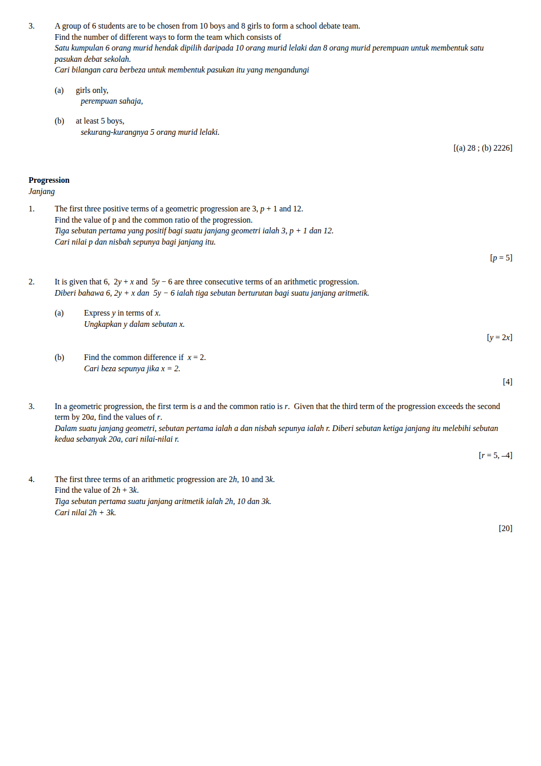3.
A group of 6 students are to be chosen from 10 boys and 8 girls to form a school debate team.
Find the number of different ways to form the team which consists of
Satu kumpulan 6 orang murid hendak dipilih daripada 10 orang murid lelaki dan 8 orang murid perempuan untuk membentuk satu pasukan debat sekolah.
Cari bilangan cara berbeza untuk membentuk pasukan itu yang mengandungi
(a)
girls only,
perempuan sahaja,
(b)
at least 5 boys,
sekurang-kurangnya 5 orang murid lelaki.
[(a) 28 ; (b) 2226]
Progression Janjang
1.
The first three positive terms of a geometric progression are 3, p + 1 and 12.
Find the value of p and the common ratio of the progression.
Tiga sebutan pertama yang positif bagi suatu janjang geometri ialah 3, p + 1 dan 12.
Cari nilai p dan nisbah sepunya bagi janjang itu.
[p = 5]
2.
It is given that 6, 2y + x and 5y − 6 are three consecutive terms of an arithmetic progression.
Diberi bahawa 6, 2y + x dan 5y − 6 ialah tiga sebutan berturutan bagi suatu janjang aritmetik.
(a)
Express y in terms of x.
Ungkapkan y dalam sebutan x.
[y = 2x]
(b)
Find the common difference if x = 2.
Cari beza sepunya jika x = 2.
[4]
3.
In a geometric progression, the first term is a and the common ratio is r. Given that the third term of the progression exceeds the second term by 20a, find the values of r.
Dalam suatu janjang geometri, sebutan pertama ialah a dan nisbah sepunya ialah r. Diberi sebutan ketiga janjang itu melebihi sebutan kedua sebanyak 20a, cari nilai-nilai r.
[r = 5, –4]
4.
The first three terms of an arithmetic progression are 2h, 10 and 3k.
Find the value of 2h + 3k.
Tiga sebutan pertama suatu janjang aritmetik ialah 2h, 10 dan 3k.
Cari nilai 2h + 3k.
[20]